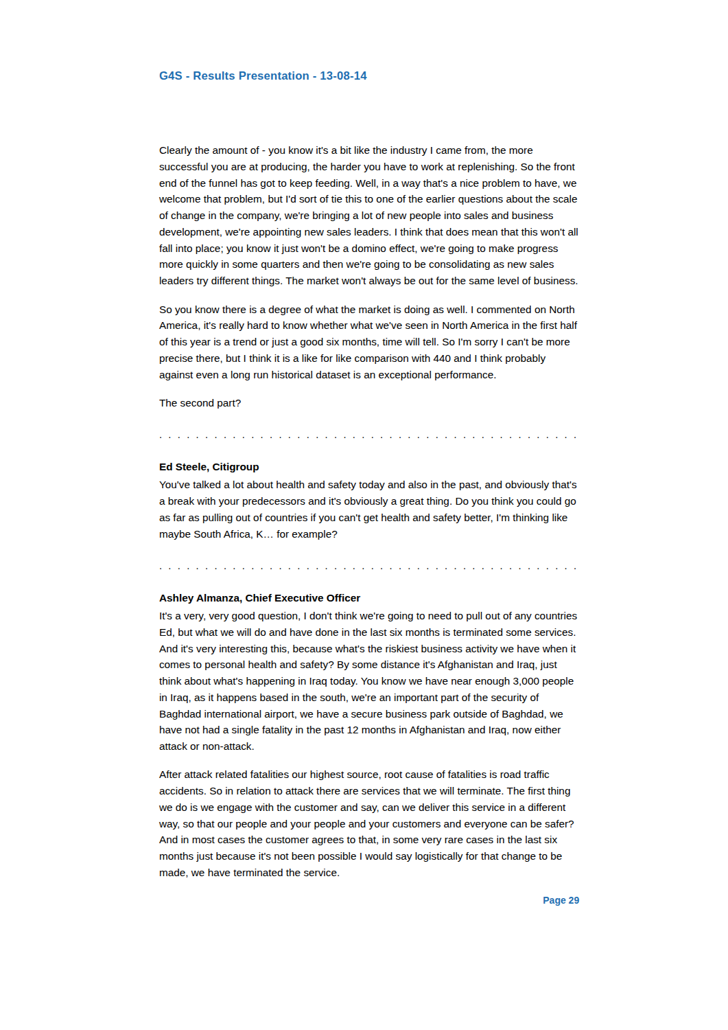G4S - Results Presentation - 13-08-14
Clearly the amount of - you know it's a bit like the industry I came from, the more successful you are at producing, the harder you have to work at replenishing. So the front end of the funnel has got to keep feeding. Well, in a way that's a nice problem to have, we welcome that problem, but I'd sort of tie this to one of the earlier questions about the scale of change in the company, we're bringing a lot of new people into sales and business development, we're appointing new sales leaders. I think that does mean that this won't all fall into place; you know it just won't be a domino effect, we're going to make progress more quickly in some quarters and then we're going to be consolidating as new sales leaders try different things. The market won't always be out for the same level of business.
So you know there is a degree of what the market is doing as well. I commented on North America, it's really hard to know whether what we've seen in North America in the first half of this year is a trend or just a good six months, time will tell. So I'm sorry I can't be more precise there, but I think it is a like for like comparison with 440 and I think probably against even a long run historical dataset is an exceptional performance.
The second part?
. . . . . . . . . . . . . . . . . . . . . . . . . . . . . . . . . . . . . . . . . . . . . . . . . . . . . . . . . . . . . . . . .
Ed Steele, Citigroup
You've talked a lot about health and safety today and also in the past, and obviously that's a break with your predecessors and it's obviously a great thing. Do you think you could go as far as pulling out of countries if you can't get health and safety better, I'm thinking like maybe South Africa, K… for example?
. . . . . . . . . . . . . . . . . . . . . . . . . . . . . . . . . . . . . . . . . . . . . . . . . . . . . . . . . . . . . . . . .
Ashley Almanza, Chief Executive Officer
It's a very, very good question, I don't think we're going to need to pull out of any countries Ed, but what we will do and have done in the last six months is terminated some services. And it's very interesting this, because what's the riskiest business activity we have when it comes to personal health and safety? By some distance it's Afghanistan and Iraq, just think about what's happening in Iraq today. You know we have near enough 3,000 people in Iraq, as it happens based in the south, we're an important part of the security of Baghdad international airport, we have a secure business park outside of Baghdad, we have not had a single fatality in the past 12 months in Afghanistan and Iraq, now either attack or non-attack.
After attack related fatalities our highest source, root cause of fatalities is road traffic accidents. So in relation to attack there are services that we will terminate. The first thing we do is we engage with the customer and say, can we deliver this service in a different way, so that our people and your people and your customers and everyone can be safer? And in most cases the customer agrees to that, in some very rare cases in the last six months just because it's not been possible I would say logistically for that change to be made, we have terminated the service.
Page 29